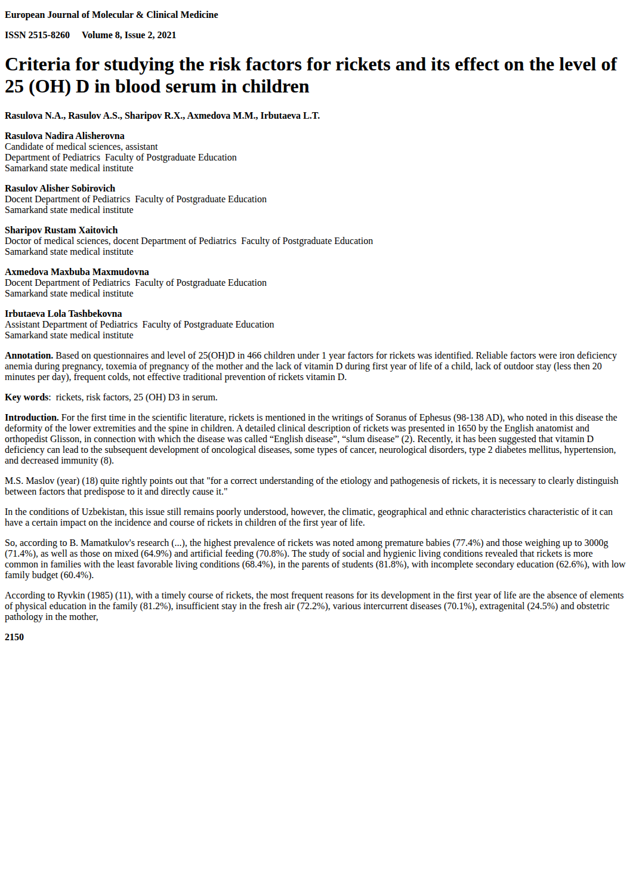European Journal of Molecular & Clinical Medicine
ISSN 2515-8260 Volume 8, Issue 2, 2021
Criteria for studying the risk factors for rickets and its effect on the level of 25 (OH) D in blood serum in children
Rasulova N.A., Rasulov A.S., Sharipov R.X., Axmedova M.M., Irbutaeva L.T.
Rasulova Nadira Alisherovna
Candidate of medical sciences, assistant
Department of Pediatrics Faculty of Postgraduate Education
Samarkand state medical institute
Rasulov Alisher Sobirovich
Docent Department of Pediatrics Faculty of Postgraduate Education
Samarkand state medical institute
Sharipov Rustam Xaitovich
Doctor of medical sciences, docent Department of Pediatrics Faculty of Postgraduate Education
Samarkand state medical institute
Axmedova Maxbuba Maxmudovna
Docent Department of Pediatrics Faculty of Postgraduate Education
Samarkand state medical institute
Irbutaeva Lola Tashbekovna
Assistant Department of Pediatrics Faculty of Postgraduate Education
Samarkand state medical institute
Annotation. Based on questionnaires and level of 25(OH)D in 466 children under 1 year factors for rickets was identified. Reliable factors were iron deficiency anemia during pregnancy, toxemia of pregnancy of the mother and the lack of vitamin D during first year of life of a child, lack of outdoor stay (less then 20 minutes per day), frequent colds, not effective traditional prevention of rickets vitamin D.
Key words: rickets, risk factors, 25 (OH) D3 in serum.
Introduction. For the first time in the scientific literature, rickets is mentioned in the writings of Soranus of Ephesus (98-138 AD), who noted in this disease the deformity of the lower extremities and the spine in children. A detailed clinical description of rickets was presented in 1650 by the English anatomist and orthopedist Glisson, in connection with which the disease was called “English disease”, “slum disease” (2). Recently, it has been suggested that vitamin D deficiency can lead to the subsequent development of oncological diseases, some types of cancer, neurological disorders, type 2 diabetes mellitus, hypertension, and decreased immunity (8).
M.S. Maslov (year) (18) quite rightly points out that "for a correct understanding of the etiology and pathogenesis of rickets, it is necessary to clearly distinguish between factors that predispose to it and directly cause it."
In the conditions of Uzbekistan, this issue still remains poorly understood, however, the climatic, geographical and ethnic characteristics characteristic of it can have a certain impact on the incidence and course of rickets in children of the first year of life.
So, according to B. Mamatkulov's research (...), the highest prevalence of rickets was noted among premature babies (77.4%) and those weighing up to 3000g (71.4%), as well as those on mixed (64.9%) and artificial feeding (70.8%). The study of social and hygienic living conditions revealed that rickets is more common in families with the least favorable living conditions (68.4%), in the parents of students (81.8%), with incomplete secondary education (62.6%), with low family budget (60.4%).
According to Ryvkin (1985) (11), with a timely course of rickets, the most frequent reasons for its development in the first year of life are the absence of elements of physical education in the family (81.2%), insufficient stay in the fresh air (72.2%), various intercurrent diseases (70.1%), extragenital (24.5%) and obstetric pathology in the mother,
2150